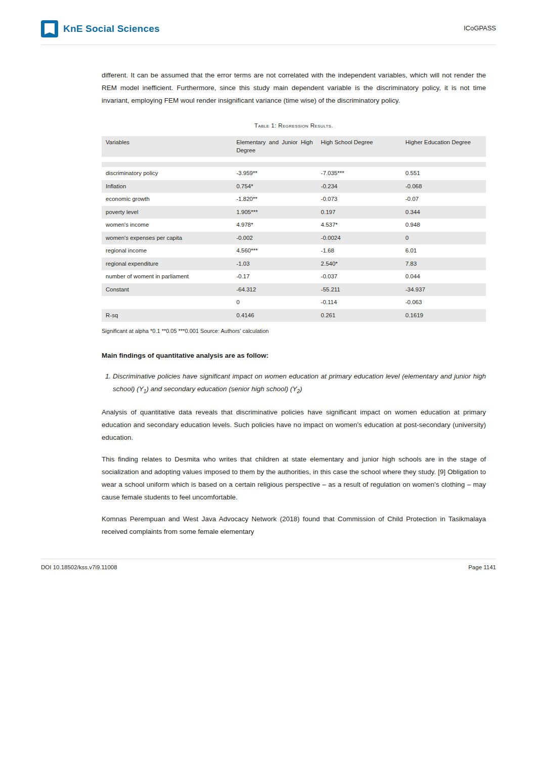KnE Social Sciences
ICoGPASS
different. It can be assumed that the error terms are not correlated with the independent variables, which will not render the REM model inefficient. Furthermore, since this study main dependent variable is the discriminatory policy, it is not time invariant, employing FEM woul render insignificant variance (time wise) of the discriminatory policy.
Table 1: Regression Results.
| Variables | Elementary and Junior High Degree | High School Degree | Higher Education Degree |
| discriminatory policy | -3.959** | -7.035*** | 0.551 |
| Inflation | 0.754* | -0.234 | -0.068 |
| economic growth | -1.820** | -0.073 | -0.07 |
| poverty level | 1.905*** | 0.197 | 0.344 |
| women's income | 4.978* | 4.537* | 0.948 |
| women's expenses per capita | -0.002 | -0.0024 | 0 |
| regional income | 4.560*** | -1.68 | 6.01 |
| regional expenditure | -1.03 | 2.540* | 7.83 |
| number of woment in parliament | -0.17 | -0.037 | 0.044 |
| Constant | -64.312 | -55.211 | -34.937 |
| | 0 | -0.114 | -0.063 |
| R-sq | 0.4146 | 0.261 | 0.1619 |
Significant at alpha *0.1 **0.05 ***0.001 Source: Authors' calculation
Main findings of quantitative analysis are as follow:
Discriminative policies have significant impact on women education at primary education level (elementary and junior high school) (Y1) and secondary education (senior high school) (Y2)
Analysis of quantitative data reveals that discriminative policies have significant impact on women education at primary education and secondary education levels. Such policies have no impact on women's education at post-secondary (university) education.
This finding relates to Desmita who writes that children at state elementary and junior high schools are in the stage of socialization and adopting values imposed to them by the authorities, in this case the school where they study. [9] Obligation to wear a school uniform which is based on a certain religious perspective – as a result of regulation on women's clothing – may cause female students to feel uncomfortable.
Komnas Perempuan and West Java Advocacy Network (2018) found that Commission of Child Protection in Tasikmalaya received complaints from some female elementary
DOI 10.18502/kss.v7i9.11008
Page 1141